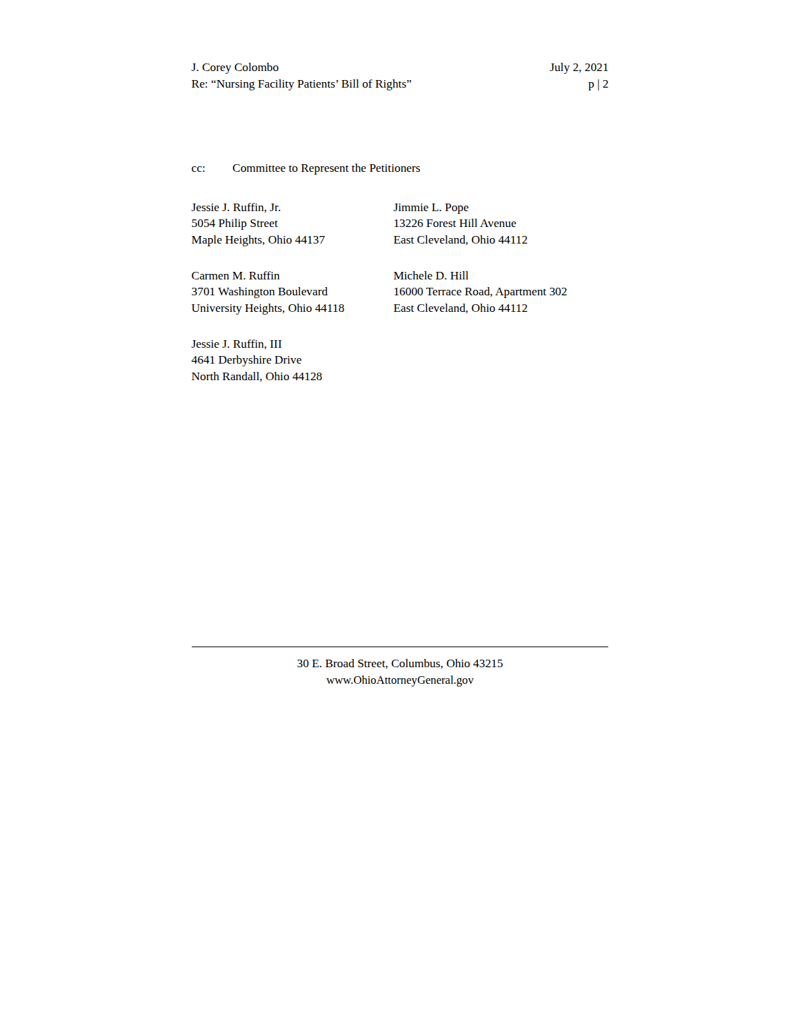J. Corey Colombo
July 2, 2021
Re: “Nursing Facility Patients’ Bill of Rights”
p | 2
cc: Committee to Represent the Petitioners
| Jessie J. Ruffin, Jr. 5054 Philip Street Maple Heights, Ohio 44137 | Jimmie L. Pope 13226 Forest Hill Avenue East Cleveland, Ohio 44112 |
| Carmen M. Ruffin 3701 Washington Boulevard University Heights, Ohio 44118 | Michele D. Hill 16000 Terrace Road, Apartment 302 East Cleveland, Ohio 44112 |
| Jessie J. Ruffin, III 4641 Derbyshire Drive North Randall, Ohio 44128 | |
30 E. Broad Street, Columbus, Ohio 43215
www.OhioAttorneyGeneral.gov